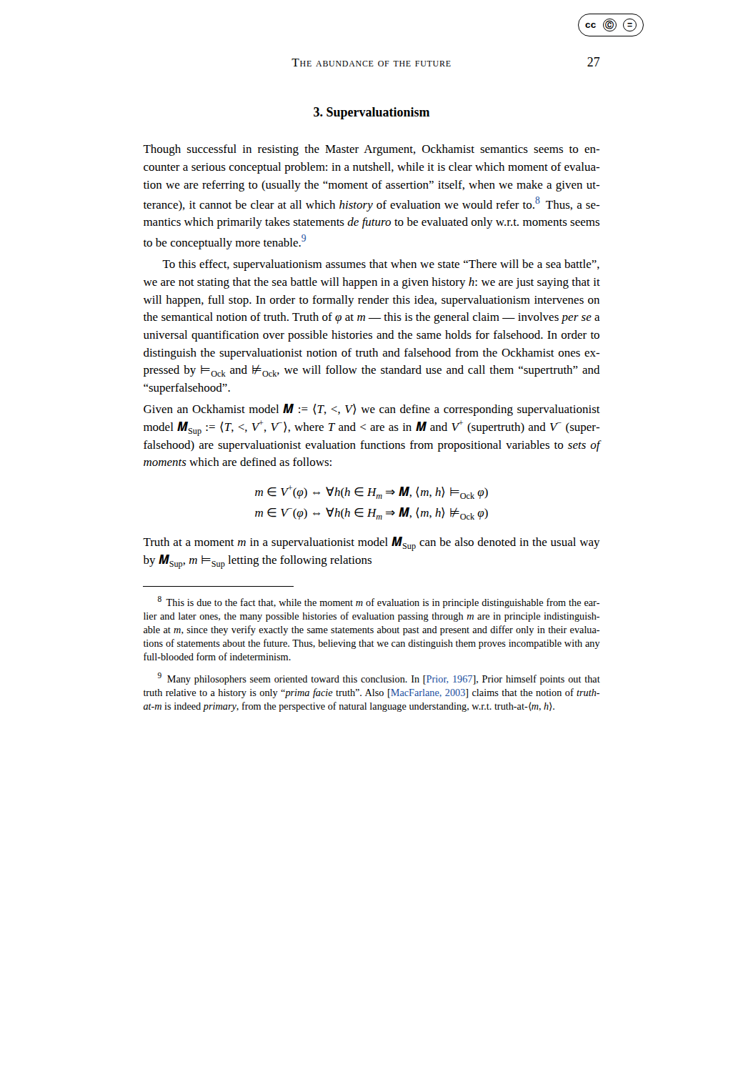cc Ⓒ =
The abundance of the future
27
3. Supervaluationism
Though successful in resisting the Master Argument, Ockhamist semantics seems to encounter a serious conceptual problem: in a nutshell, while it is clear which moment of evaluation we are referring to (usually the “moment of assertion” itself, when we make a given utterance), it cannot be clear at all which history of evaluation we would refer to.8 Thus, a semantics which primarily takes statements de futuro to be evaluated only w.r.t. moments seems to be conceptually more tenable.9
To this effect, supervaluationism assumes that when we state “There will be a sea battle”, we are not stating that the sea battle will happen in a given history h: we are just saying that it will happen, full stop. In order to formally render this idea, supervaluationism intervenes on the semantical notion of truth. Truth of φ at m — this is the general claim — involves per se a universal quantification over possible histories and the same holds for falsehood. In order to distinguish the supervaluationist notion of truth and falsehood from the Ockhamist ones expressed by ⊨Ock and ⊭Ock, we will follow the standard use and call them “supertruth” and “superfalsehood”.
Given an Ockhamist model 𝑴 := ⟨T, <, V⟩ we can define a corresponding supervaluationist model 𝑴Sup := ⟨T, <, V+, V−⟩, where T and < are as in 𝑴 and V+ (supertruth) and V− (superfalsehood) are supervaluationist evaluation functions from propositional variables to sets of moments which are defined as follows:
m ∈ V+(φ) ⇔ ∀h(h ∈ Hm ⇒ 𝑴, ⟨m, h⟩ ⊨Ock φ) m ∈ V−(φ) ⇔ ∀h(h ∈ Hm ⇒ 𝑴, ⟨m, h⟩ ⊭Ock φ)
Truth at a moment m in a supervaluationist model 𝑴Sup can be also denoted in the usual way by 𝑴Sup, m ⊨Sup letting the following relations
8 This is due to the fact that, while the moment m of evaluation is in principle distinguishable from the earlier and later ones, the many possible histories of evaluation passing through m are in principle indistinguishable at m, since they verify exactly the same statements about past and present and differ only in their evaluations of statements about the future. Thus, believing that we can distinguish them proves incompatible with any full-blooded form of indeterminism.
9 Many philosophers seem oriented toward this conclusion. In [Prior, 1967], Prior himself points out that truth relative to a history is only “prima facie truth”. Also [MacFarlane, 2003] claims that the notion of truth-at-m is indeed primary, from the perspective of natural language understanding, w.r.t. truth-at-⟨m, h⟩.